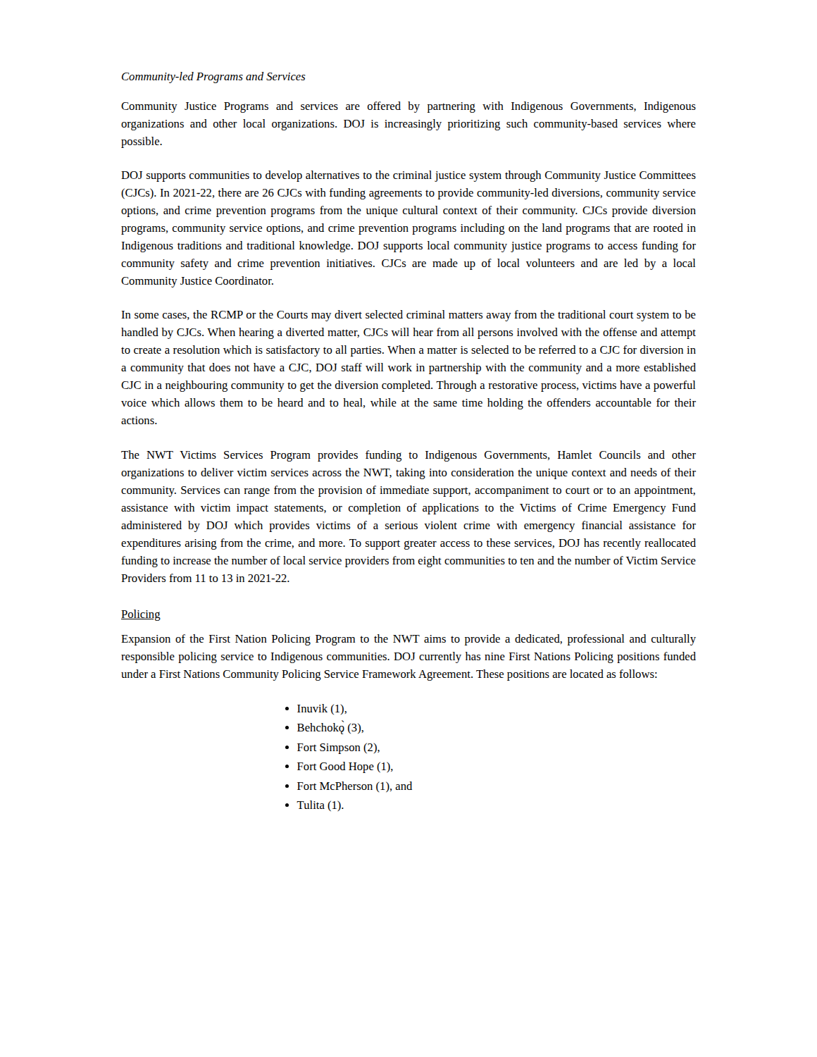Community-led Programs and Services
Community Justice Programs and services are offered by partnering with Indigenous Governments, Indigenous organizations and other local organizations. DOJ is increasingly prioritizing such community-based services where possible.
DOJ supports communities to develop alternatives to the criminal justice system through Community Justice Committees (CJCs). In 2021-22, there are 26 CJCs with funding agreements to provide community-led diversions, community service options, and crime prevention programs from the unique cultural context of their community. CJCs provide diversion programs, community service options, and crime prevention programs including on the land programs that are rooted in Indigenous traditions and traditional knowledge. DOJ supports local community justice programs to access funding for community safety and crime prevention initiatives. CJCs are made up of local volunteers and are led by a local Community Justice Coordinator.
In some cases, the RCMP or the Courts may divert selected criminal matters away from the traditional court system to be handled by CJCs. When hearing a diverted matter, CJCs will hear from all persons involved with the offense and attempt to create a resolution which is satisfactory to all parties. When a matter is selected to be referred to a CJC for diversion in a community that does not have a CJC, DOJ staff will work in partnership with the community and a more established CJC in a neighbouring community to get the diversion completed. Through a restorative process, victims have a powerful voice which allows them to be heard and to heal, while at the same time holding the offenders accountable for their actions.
The NWT Victims Services Program provides funding to Indigenous Governments, Hamlet Councils and other organizations to deliver victim services across the NWT, taking into consideration the unique context and needs of their community. Services can range from the provision of immediate support, accompaniment to court or to an appointment, assistance with victim impact statements, or completion of applications to the Victims of Crime Emergency Fund administered by DOJ which provides victims of a serious violent crime with emergency financial assistance for expenditures arising from the crime, and more. To support greater access to these services, DOJ has recently reallocated funding to increase the number of local service providers from eight communities to ten and the number of Victim Service Providers from 11 to 13 in 2021-22.
Policing
Expansion of the First Nation Policing Program to the NWT aims to provide a dedicated, professional and culturally responsible policing service to Indigenous communities. DOJ currently has nine First Nations Policing positions funded under a First Nations Community Policing Service Framework Agreement. These positions are located as follows:
Inuvik (1),
Behchokǫ̀ (3),
Fort Simpson (2),
Fort Good Hope (1),
Fort McPherson (1), and
Tulita (1).